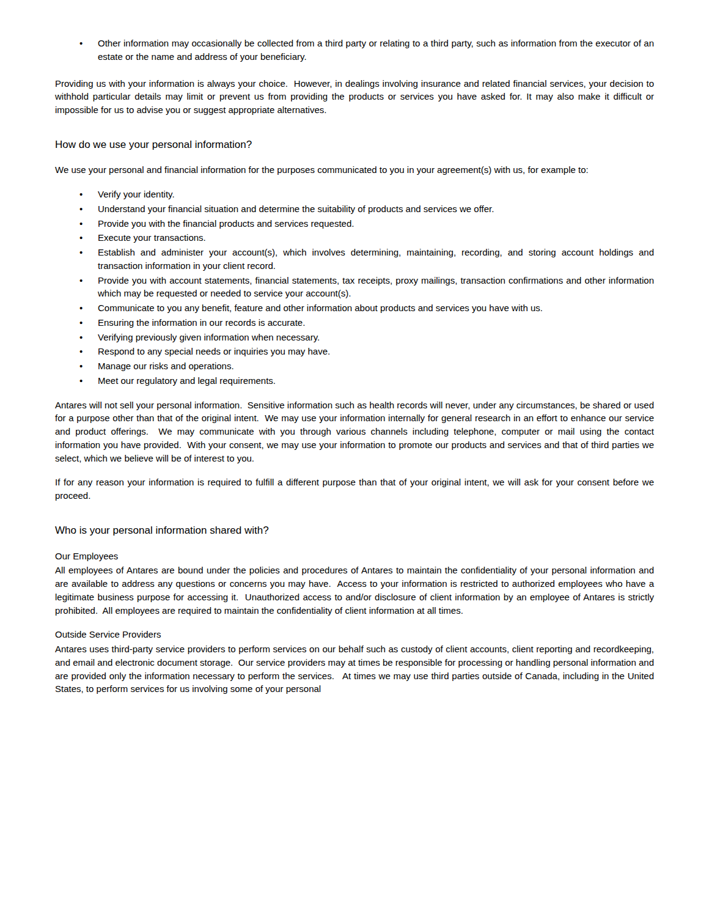Other information may occasionally be collected from a third party or relating to a third party, such as information from the executor of an estate or the name and address of your beneficiary.
Providing us with your information is always your choice. However, in dealings involving insurance and related financial services, your decision to withhold particular details may limit or prevent us from providing the products or services you have asked for. It may also make it difficult or impossible for us to advise you or suggest appropriate alternatives.
How do we use your personal information?
We use your personal and financial information for the purposes communicated to you in your agreement(s) with us, for example to:
Verify your identity.
Understand your financial situation and determine the suitability of products and services we offer.
Provide you with the financial products and services requested.
Execute your transactions.
Establish and administer your account(s), which involves determining, maintaining, recording, and storing account holdings and transaction information in your client record.
Provide you with account statements, financial statements, tax receipts, proxy mailings, transaction confirmations and other information which may be requested or needed to service your account(s).
Communicate to you any benefit, feature and other information about products and services you have with us.
Ensuring the information in our records is accurate.
Verifying previously given information when necessary.
Respond to any special needs or inquiries you may have.
Manage our risks and operations.
Meet our regulatory and legal requirements.
Antares will not sell your personal information. Sensitive information such as health records will never, under any circumstances, be shared or used for a purpose other than that of the original intent. We may use your information internally for general research in an effort to enhance our service and product offerings. We may communicate with you through various channels including telephone, computer or mail using the contact information you have provided. With your consent, we may use your information to promote our products and services and that of third parties we select, which we believe will be of interest to you.
If for any reason your information is required to fulfill a different purpose than that of your original intent, we will ask for your consent before we proceed.
Who is your personal information shared with?
Our Employees
All employees of Antares are bound under the policies and procedures of Antares to maintain the confidentiality of your personal information and are available to address any questions or concerns you may have. Access to your information is restricted to authorized employees who have a legitimate business purpose for accessing it. Unauthorized access to and/or disclosure of client information by an employee of Antares is strictly prohibited. All employees are required to maintain the confidentiality of client information at all times.
Outside Service Providers
Antares uses third-party service providers to perform services on our behalf such as custody of client accounts, client reporting and recordkeeping, and email and electronic document storage. Our service providers may at times be responsible for processing or handling personal information and are provided only the information necessary to perform the services. At times we may use third parties outside of Canada, including in the United States, to perform services for us involving some of your personal